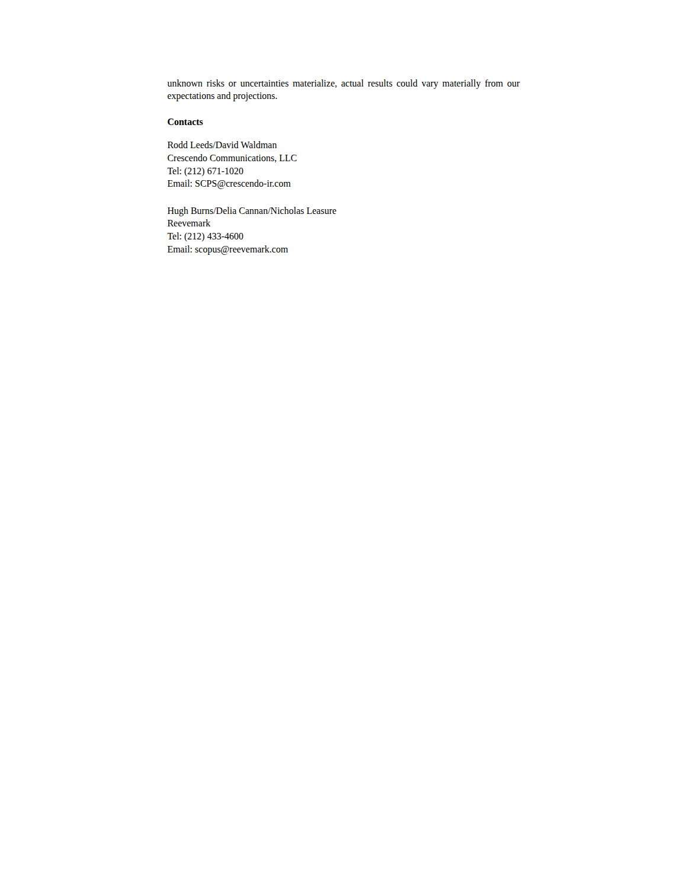unknown risks or uncertainties materialize, actual results could vary materially from our expectations and projections.
Contacts
Rodd Leeds/David Waldman
Crescendo Communications, LLC
Tel: (212) 671-1020
Email: SCPS@crescendo-ir.com
Hugh Burns/Delia Cannan/Nicholas Leasure
Reevemark
Tel: (212) 433-4600
Email: scopus@reevemark.com